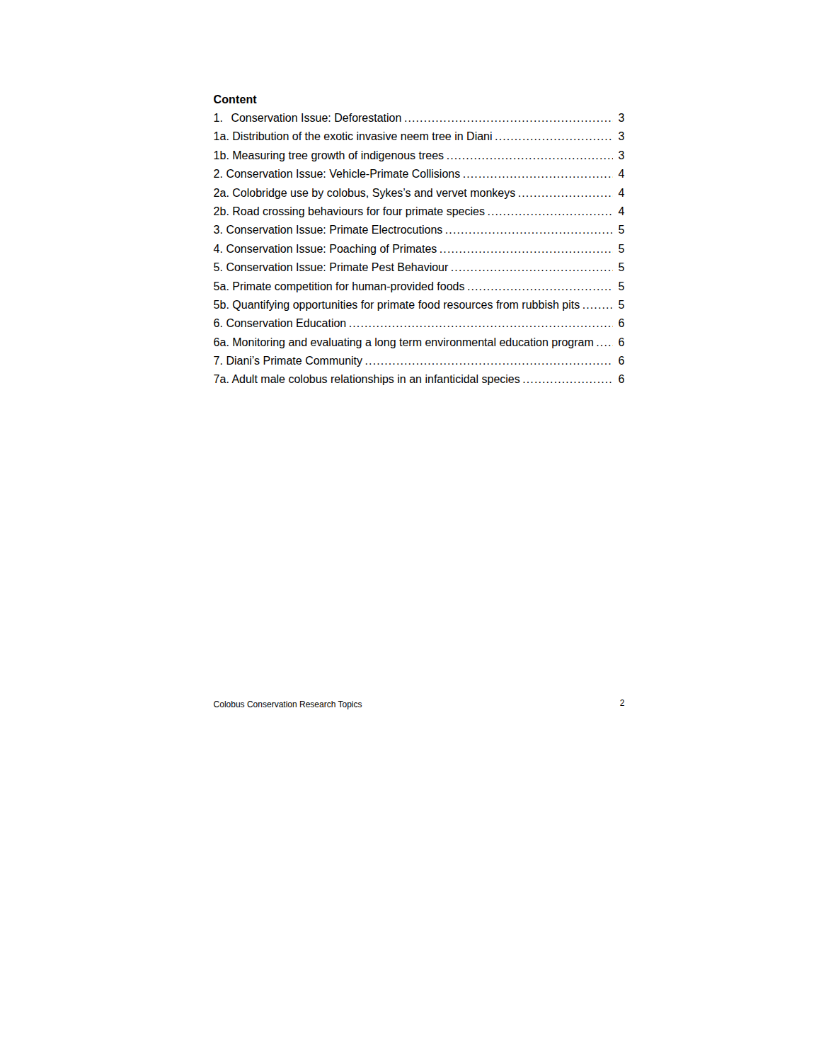Content
1. Conservation Issue: Deforestation .................................................................................................. 3
1a. Distribution of the exotic invasive neem tree in Diani .................................................................. 3
1b. Measuring tree growth of indigenous trees ................................................................................. 3
2. Conservation Issue: Vehicle-Primate Collisions ..................................................................................... 4
2a. Colobridge use by colobus, Sykes’s and vervet monkeys ............................................................. 4
2b. Road crossing behaviours for four primate species ....................................................................... 4
3. Conservation Issue: Primate Electrocutions ......................................................................................... 5
4. Conservation Issue: Poaching of Primates ........................................................................................... 5
5. Conservation Issue: Primate Pest Behaviour ....................................................................................... 5
5a. Primate competition for human-provided foods ........................................................................... 5
5b. Quantifying opportunities for primate food resources from rubbish pits ................................... 5
6. Conservation Education ..................................................................................................................... 6
6a. Monitoring and evaluating a long term environmental education program .............................. 6
7. Diani’s Primate Community .............................................................................................................. 6
7a. Adult male colobus relationships in an infanticidal species ........................................................ 6
Colobus Conservation Research Topics 2